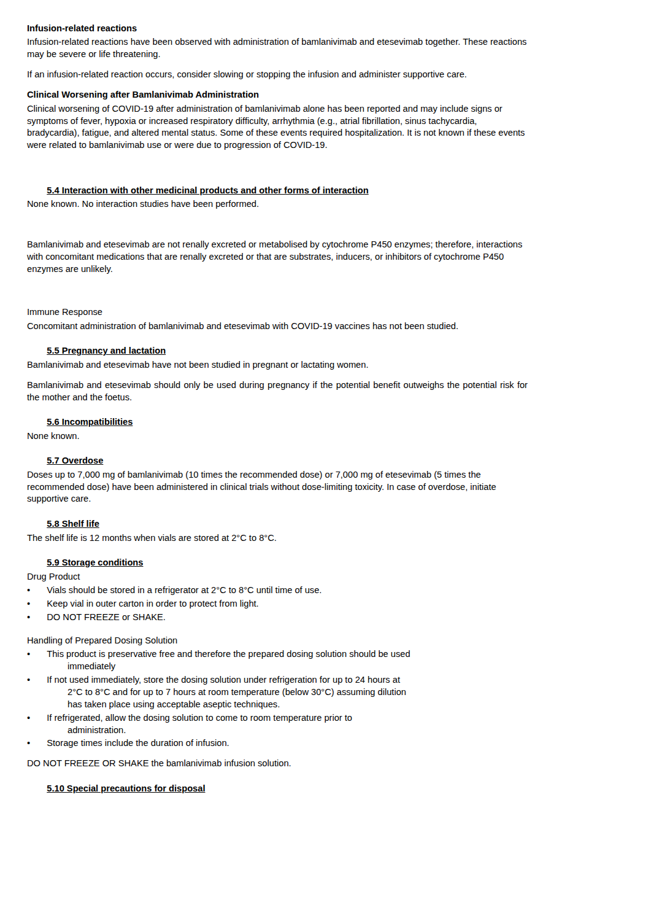Infusion-related reactions
Infusion-related reactions have been observed with administration of bamlanivimab and etesevimab together. These reactions may be severe or life threatening.
If an infusion-related reaction occurs, consider slowing or stopping the infusion and administer supportive care.
Clinical Worsening after Bamlanivimab Administration
Clinical worsening of COVID-19 after administration of bamlanivimab alone has been reported and may include signs or symptoms of fever, hypoxia or increased respiratory difficulty, arrhythmia (e.g., atrial fibrillation, sinus tachycardia, bradycardia), fatigue, and altered mental status. Some of these events required hospitalization. It is not known if these events were related to bamlanivimab use or were due to progression of COVID-19.
5.4 Interaction with other medicinal products and other forms of interaction
None known. No interaction studies have been performed.
Bamlanivimab and etesevimab are not renally excreted or metabolised by cytochrome P450 enzymes; therefore, interactions with concomitant medications that are renally excreted or that are substrates, inducers, or inhibitors of cytochrome P450 enzymes are unlikely.
Immune Response
Concomitant administration of bamlanivimab and etesevimab with COVID-19 vaccines has not been studied.
5.5 Pregnancy and lactation
Bamlanivimab and etesevimab have not been studied in pregnant or lactating women.
Bamlanivimab and etesevimab should only be used during pregnancy if the potential benefit outweighs the potential risk for the mother and the foetus.
5.6 Incompatibilities
None known.
5.7 Overdose
Doses up to 7,000 mg of bamlanivimab (10 times the recommended dose) or 7,000 mg of etesevimab (5 times the recommended dose) have been administered in clinical trials without dose-limiting toxicity. In case of overdose, initiate supportive care.
5.8 Shelf life
The shelf life is 12 months when vials are stored at 2°C to 8°C.
5.9 Storage conditions
Drug Product
Vials should be stored in a refrigerator at 2°C to 8°C until time of use.
Keep vial in outer carton in order to protect from light.
DO NOT FREEZE or SHAKE.
Handling of Prepared Dosing Solution
This product is preservative free and therefore the prepared dosing solution should be used immediately
If not used immediately, store the dosing solution under refrigeration for up to 24 hours at 2°C to 8°C and for up to 7 hours at room temperature (below 30°C) assuming dilution has taken place using acceptable aseptic techniques.
If refrigerated, allow the dosing solution to come to room temperature prior to administration.
Storage times include the duration of infusion.
DO NOT FREEZE OR SHAKE the bamlanivimab infusion solution.
5.10 Special precautions for disposal